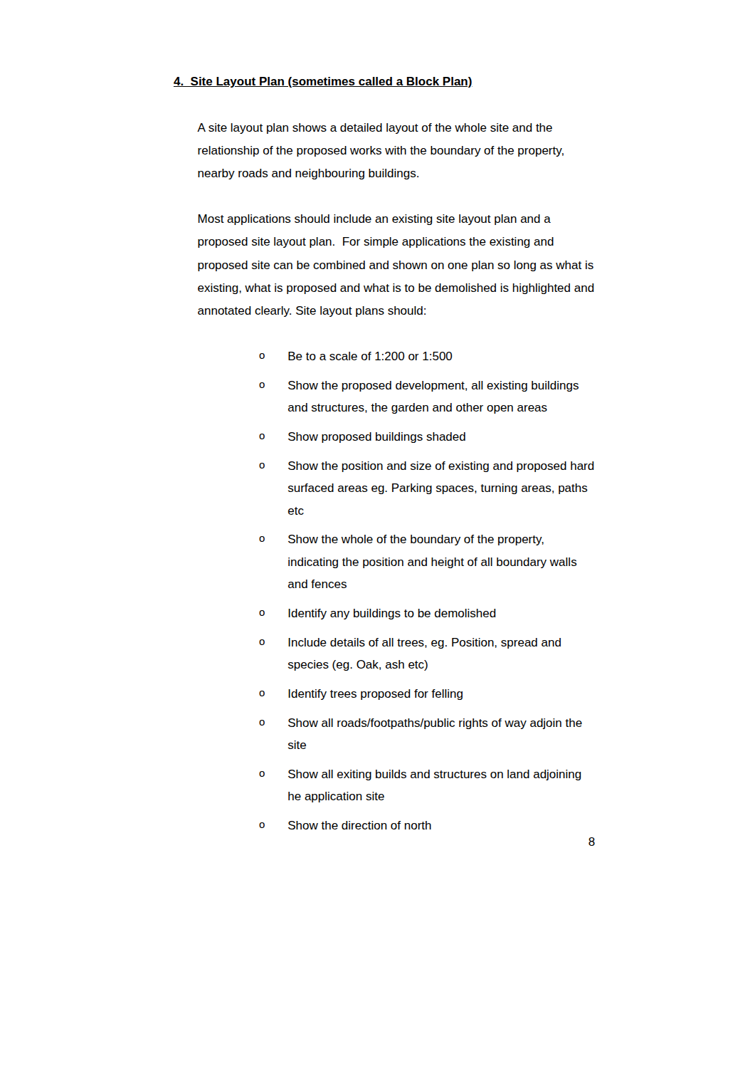4. Site Layout Plan (sometimes called a Block Plan)
A site layout plan shows a detailed layout of the whole site and the relationship of the proposed works with the boundary of the property, nearby roads and neighbouring buildings.
Most applications should include an existing site layout plan and a proposed site layout plan. For simple applications the existing and proposed site can be combined and shown on one plan so long as what is existing, what is proposed and what is to be demolished is highlighted and annotated clearly. Site layout plans should:
Be to a scale of 1:200 or 1:500
Show the proposed development, all existing buildings and structures, the garden and other open areas
Show proposed buildings shaded
Show the position and size of existing and proposed hard surfaced areas eg. Parking spaces, turning areas, paths etc
Show the whole of the boundary of the property, indicating the position and height of all boundary walls and fences
Identify any buildings to be demolished
Include details of all trees, eg. Position, spread and species (eg. Oak, ash etc)
Identify trees proposed for felling
Show all roads/footpaths/public rights of way adjoin the site
Show all exiting builds and structures on land adjoining he application site
Show the direction of north
8